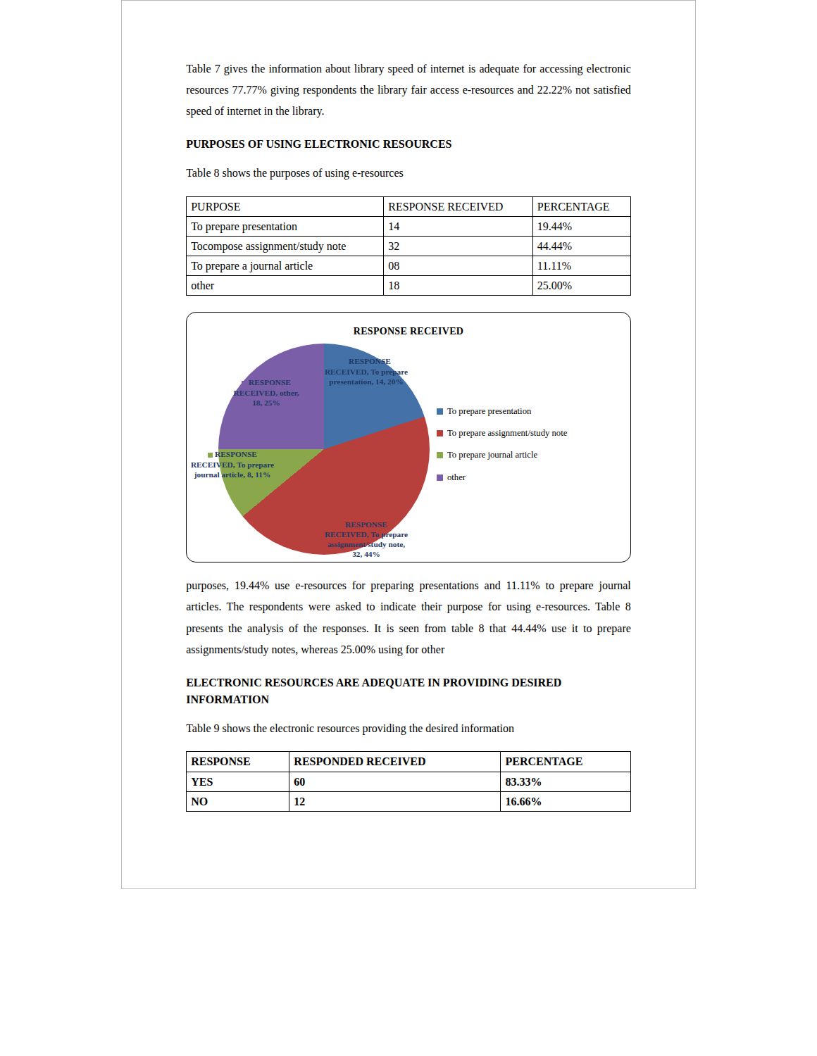Table 7 gives the information about library speed of internet is adequate for accessing electronic resources 77.77% giving respondents the library fair access e-resources and 22.22% not satisfied speed of internet in the library.
Purposes of using electronic resources
Table 8 shows the purposes of using e-resources
| PURPOSE | RESPONSE RECEIVED | PERCENTAGE |
| --- | --- | --- |
| To prepare presentation | 14 | 19.44% |
| Tocompose assignment/study note | 32 | 44.44% |
| To prepare a journal article | 08 | 11.11% |
| other | 18 | 25.00% |
RESPONSE RECEIVED
RESPONSE RECEIVED, To prepare presentation, 14, 20%
RESPONSE RECEIVED, To prepare assignment/study note, 32, 44%
RESPONSE RECEIVED, To prepare journal article, 8, 11%
RESPONSE RECEIVED, other, 18, 25%
To prepare presentation
To prepare assignment/study note
To prepare journal article
other
purposes, 19.44% use e-resources for preparing presentations and 11.11% to prepare journal articles. The respondents were asked to indicate their purpose for using e-resources. Table 8 presents the analysis of the responses. It is seen from table 8 that 44.44% use it to prepare assignments/study notes, whereas 25.00% using for other
Electronic resources are adequate in providing desired information
Table 9 shows the electronic resources providing the desired information
| RESPONSE | RESPONDED RECEIVED | PERCENTAGE |
| --- | --- | --- |
| YES | 60 | 83.33% |
| NO | 12 | 16.66% |